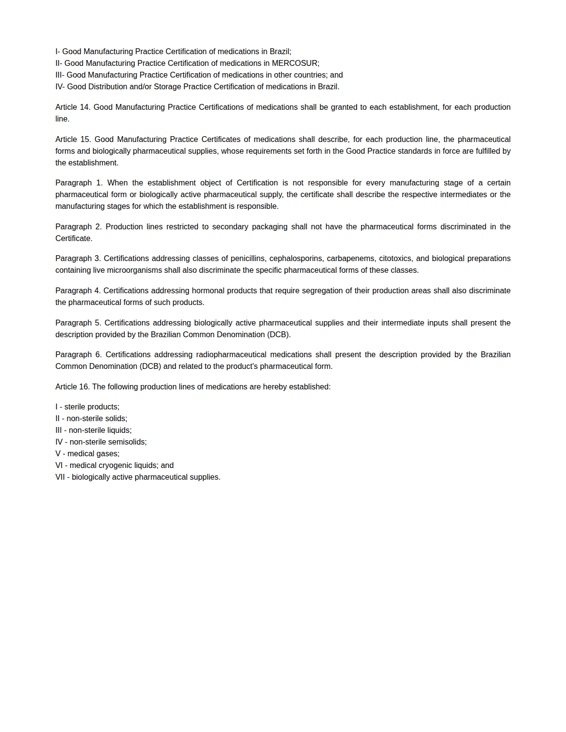I- Good Manufacturing Practice Certification of medications in Brazil;
II- Good Manufacturing Practice Certification of medications in MERCOSUR;
III- Good Manufacturing Practice Certification of medications in other countries; and
IV- Good Distribution and/or Storage Practice Certification of medications in Brazil.
Article 14. Good Manufacturing Practice Certifications of medications shall be granted to each establishment, for each production line.
Article 15. Good Manufacturing Practice Certificates of medications shall describe, for each production line, the pharmaceutical forms and biologically pharmaceutical supplies, whose requirements set forth in the Good Practice standards in force are fulfilled by the establishment.
Paragraph 1. When the establishment object of Certification is not responsible for every manufacturing stage of a certain pharmaceutical form or biologically active pharmaceutical supply, the certificate shall describe the respective intermediates or the manufacturing stages for which the establishment is responsible.
Paragraph 2. Production lines restricted to secondary packaging shall not have the pharmaceutical forms discriminated in the Certificate.
Paragraph 3. Certifications addressing classes of penicillins, cephalosporins, carbapenems, citotoxics, and biological preparations containing live microorganisms shall also discriminate the specific pharmaceutical forms of these classes.
Paragraph 4. Certifications addressing hormonal products that require segregation of their production areas shall also discriminate the pharmaceutical forms of such products.
Paragraph 5. Certifications addressing biologically active pharmaceutical supplies and their intermediate inputs shall present the description provided by the Brazilian Common Denomination (DCB).
Paragraph 6. Certifications addressing radiopharmaceutical medications shall present the description provided by the Brazilian Common Denomination (DCB) and related to the product's pharmaceutical form.
Article 16. The following production lines of medications are hereby established:
I - sterile products;
II - non-sterile solids;
III - non-sterile liquids;
IV - non-sterile semisolids;
V - medical gases;
VI - medical cryogenic liquids; and
VII - biologically active pharmaceutical supplies.